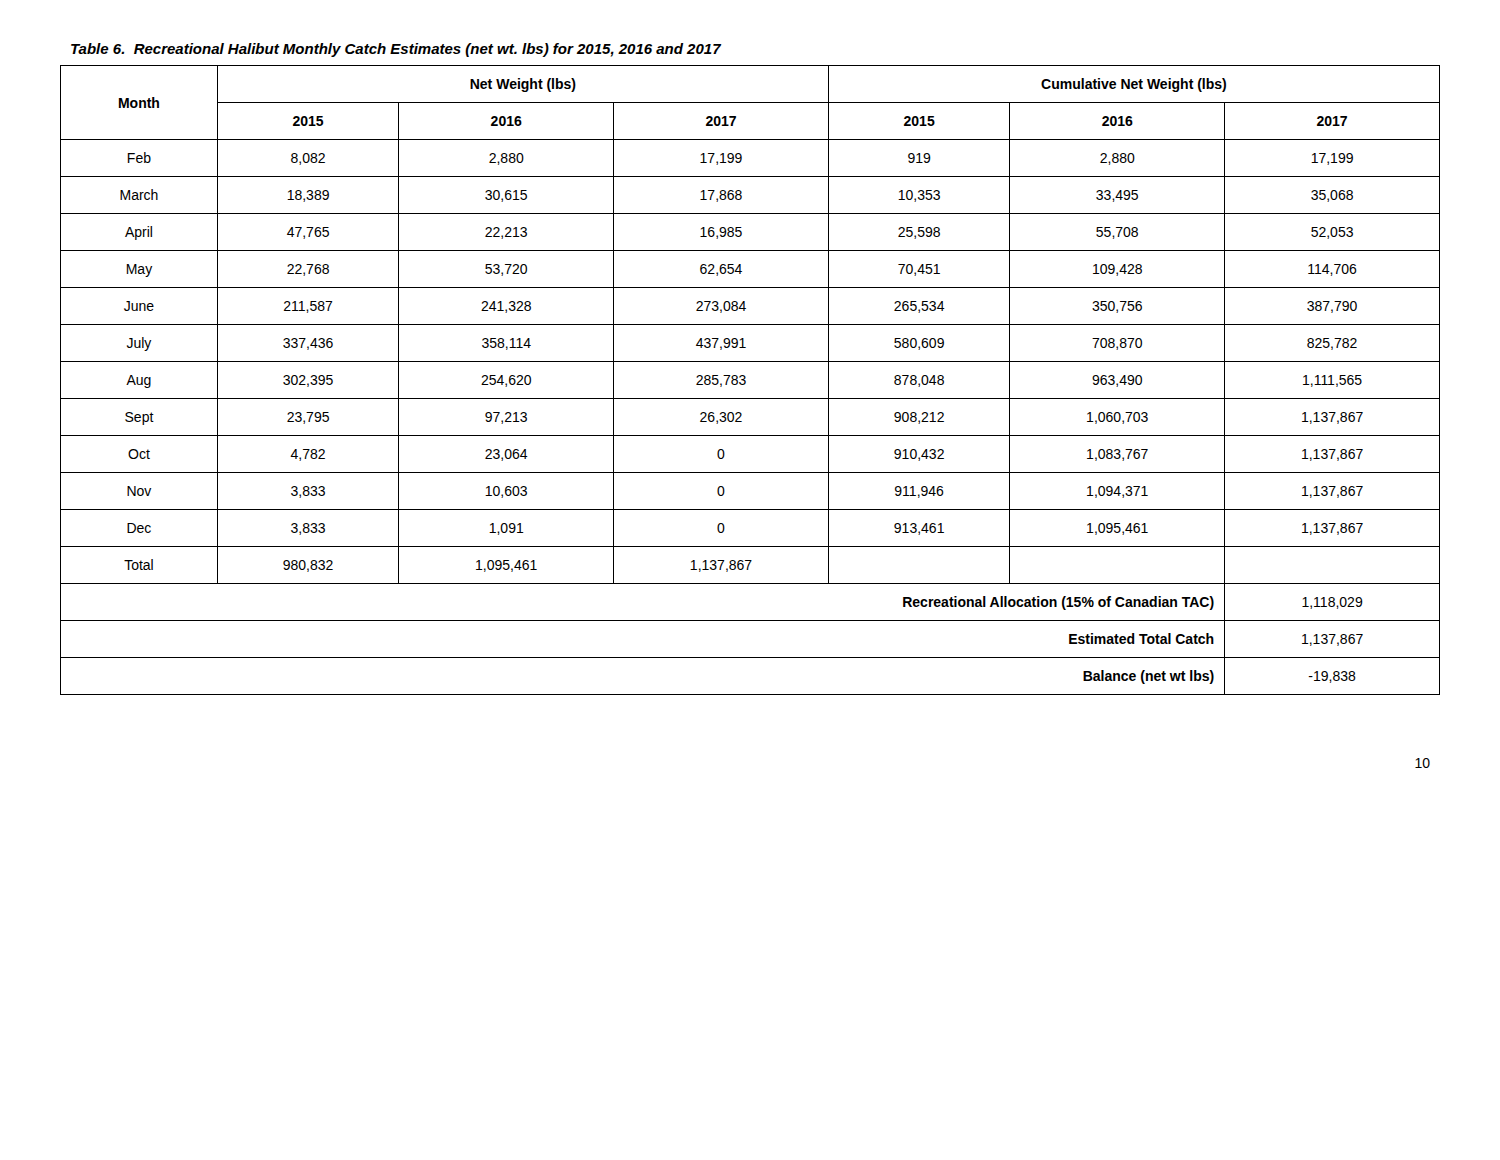Table 6. Recreational Halibut Monthly Catch Estimates (net wt. lbs) for 2015, 2016 and 2017
| Month | Net Weight (lbs) | Cumulative Net Weight (lbs) |
| --- | --- | --- |
| 2015 | 2016 | 2017 | 2015 | 2016 | 2017 |
| Feb | 8,082 | 2,880 | 17,199 | 919 | 2,880 | 17,199 |
| March | 18,389 | 30,615 | 17,868 | 10,353 | 33,495 | 35,068 |
| April | 47,765 | 22,213 | 16,985 | 25,598 | 55,708 | 52,053 |
| May | 22,768 | 53,720 | 62,654 | 70,451 | 109,428 | 114,706 |
| June | 211,587 | 241,328 | 273,084 | 265,534 | 350,756 | 387,790 |
| July | 337,436 | 358,114 | 437,991 | 580,609 | 708,870 | 825,782 |
| Aug | 302,395 | 254,620 | 285,783 | 878,048 | 963,490 | 1,111,565 |
| Sept | 23,795 | 97,213 | 26,302 | 908,212 | 1,060,703 | 1,137,867 |
| Oct | 4,782 | 23,064 | 0 | 910,432 | 1,083,767 | 1,137,867 |
| Nov | 3,833 | 10,603 | 0 | 911,946 | 1,094,371 | 1,137,867 |
| Dec | 3,833 | 1,091 | 0 | 913,461 | 1,095,461 | 1,137,867 |
| Total | 980,832 | 1,095,461 | 1,137,867 | | | |
| Recreational Allocation (15% of Canadian TAC) | 1,118,029 |
| Estimated Total Catch | 1,137,867 |
| Balance (net wt lbs) | -19,838 |
10